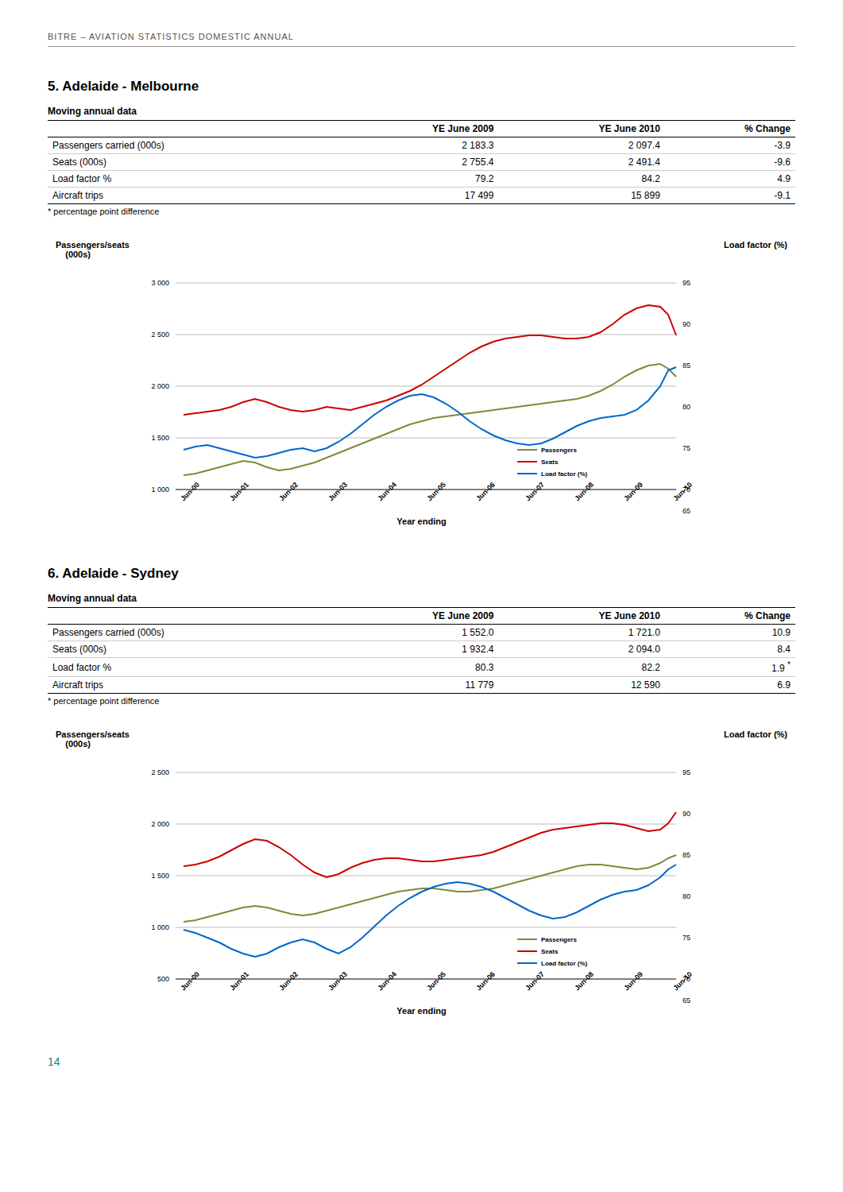BITRE – AVIATION STATISTICS DOMESTIC ANNUAL
5. Adelaide - Melbourne
Moving annual data
| | YE June 2009 | YE June 2010 | % Change |
| --- | --- | --- | --- |
| Passengers carried (000s) | 2 183.3 | 2 097.4 | -3.9 |
| Seats (000s) | 2 755.4 | 2 491.4 | -9.6 |
| Load factor % | 79.2 | 84.2 | 4.9 |
| Aircraft trips | 17 499 | 15 899 | -9.1 |
* percentage point difference
Load factor (%)
Passengers/seats
(000s)
3 000 2 500 2 000 1 500 1 000 95 90 85 80 75 70 65 Passengers Seats Load factor (%) Jun-00 Jun-01 Jun-02 Jun-03 Jun-04 Jun-05 Jun-06 Jun-07 Jun-08 Jun-09 Jun-10
Year ending
6. Adelaide - Sydney
Moving annual data
| | YE June 2009 | YE June 2010 | % Change |
| --- | --- | --- | --- |
| Passengers carried (000s) | 1 552.0 | 1 721.0 | 10.9 |
| Seats (000s) | 1 932.4 | 2 094.0 | 8.4 |
| Load factor % | 80.3 | 82.2 | 1.9 * |
| Aircraft trips | 11 779 | 12 590 | 6.9 |
* percentage point difference
Load factor (%)
Passengers/seats
(000s)
2 500 2 000 1 500 1 000 500 95 90 85 80 75 70 65 Passengers Seats Load factor (%) Jun-00 Jun-01 Jun-02 Jun-03 Jun-04 Jun-05 Jun-06 Jun-07 Jun-08 Jun-09 Jun-10
Year ending
14